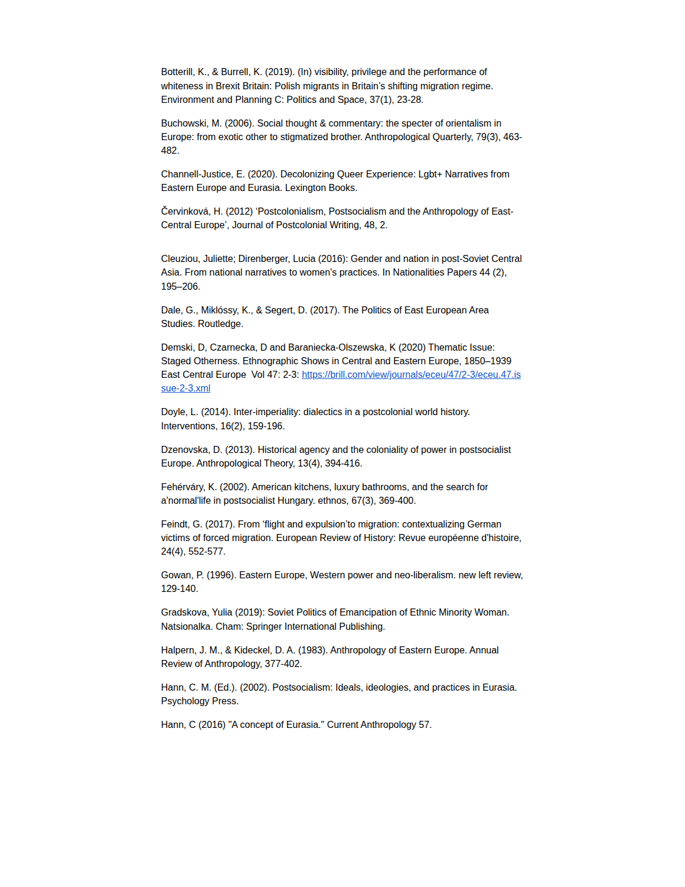Botterill, K., & Burrell, K. (2019). (In) visibility, privilege and the performance of whiteness in Brexit Britain: Polish migrants in Britain’s shifting migration regime. Environment and Planning C: Politics and Space, 37(1), 23-28.
Buchowski, M. (2006). Social thought & commentary: the specter of orientalism in Europe: from exotic other to stigmatized brother. Anthropological Quarterly, 79(3), 463-482.
Channell-Justice, E. (2020). Decolonizing Queer Experience: Lgbt+ Narratives from Eastern Europe and Eurasia. Lexington Books.
Červinková, H. (2012) ‘Postcolonialism, Postsocialism and the Anthropology of East-Central Europe’, Journal of Postcolonial Writing, 48, 2.
Cleuziou, Juliette; Direnberger, Lucia (2016): Gender and nation in post-Soviet Central Asia. From national narratives to women's practices. In Nationalities Papers 44 (2), 195–206.
Dale, G., Miklóssy, K., & Segert, D. (2017). The Politics of East European Area Studies. Routledge.
Demski, D, Czarnecka, D and Baraniecka-Olszewska, K (2020) Thematic Issue: Staged Otherness. Ethnographic Shows in Central and Eastern Europe, 1850–1939 East Central Europe Vol 47: 2-3: https://brill.com/view/journals/eceu/47/2-3/eceu.47.issue-2-3.xml
Doyle, L. (2014). Inter-imperiality: dialectics in a postcolonial world history. Interventions, 16(2), 159-196.
Dzenovska, D. (2013). Historical agency and the coloniality of power in postsocialist Europe. Anthropological Theory, 13(4), 394-416.
Fehérváry, K. (2002). American kitchens, luxury bathrooms, and the search for a'normal'life in postsocialist Hungary. ethnos, 67(3), 369-400.
Feindt, G. (2017). From ‘flight and expulsion’to migration: contextualizing German victims of forced migration. European Review of History: Revue européenne d'histoire, 24(4), 552-577.
Gowan, P. (1996). Eastern Europe, Western power and neo-liberalism. new left review, 129-140.
Gradskova, Yulia (2019): Soviet Politics of Emancipation of Ethnic Minority Woman. Natsionalka. Cham: Springer International Publishing.
Halpern, J. M., & Kideckel, D. A. (1983). Anthropology of Eastern Europe. Annual Review of Anthropology, 377-402.
Hann, C. M. (Ed.). (2002). Postsocialism: Ideals, ideologies, and practices in Eurasia. Psychology Press.
Hann, C (2016) "A concept of Eurasia." Current Anthropology 57.